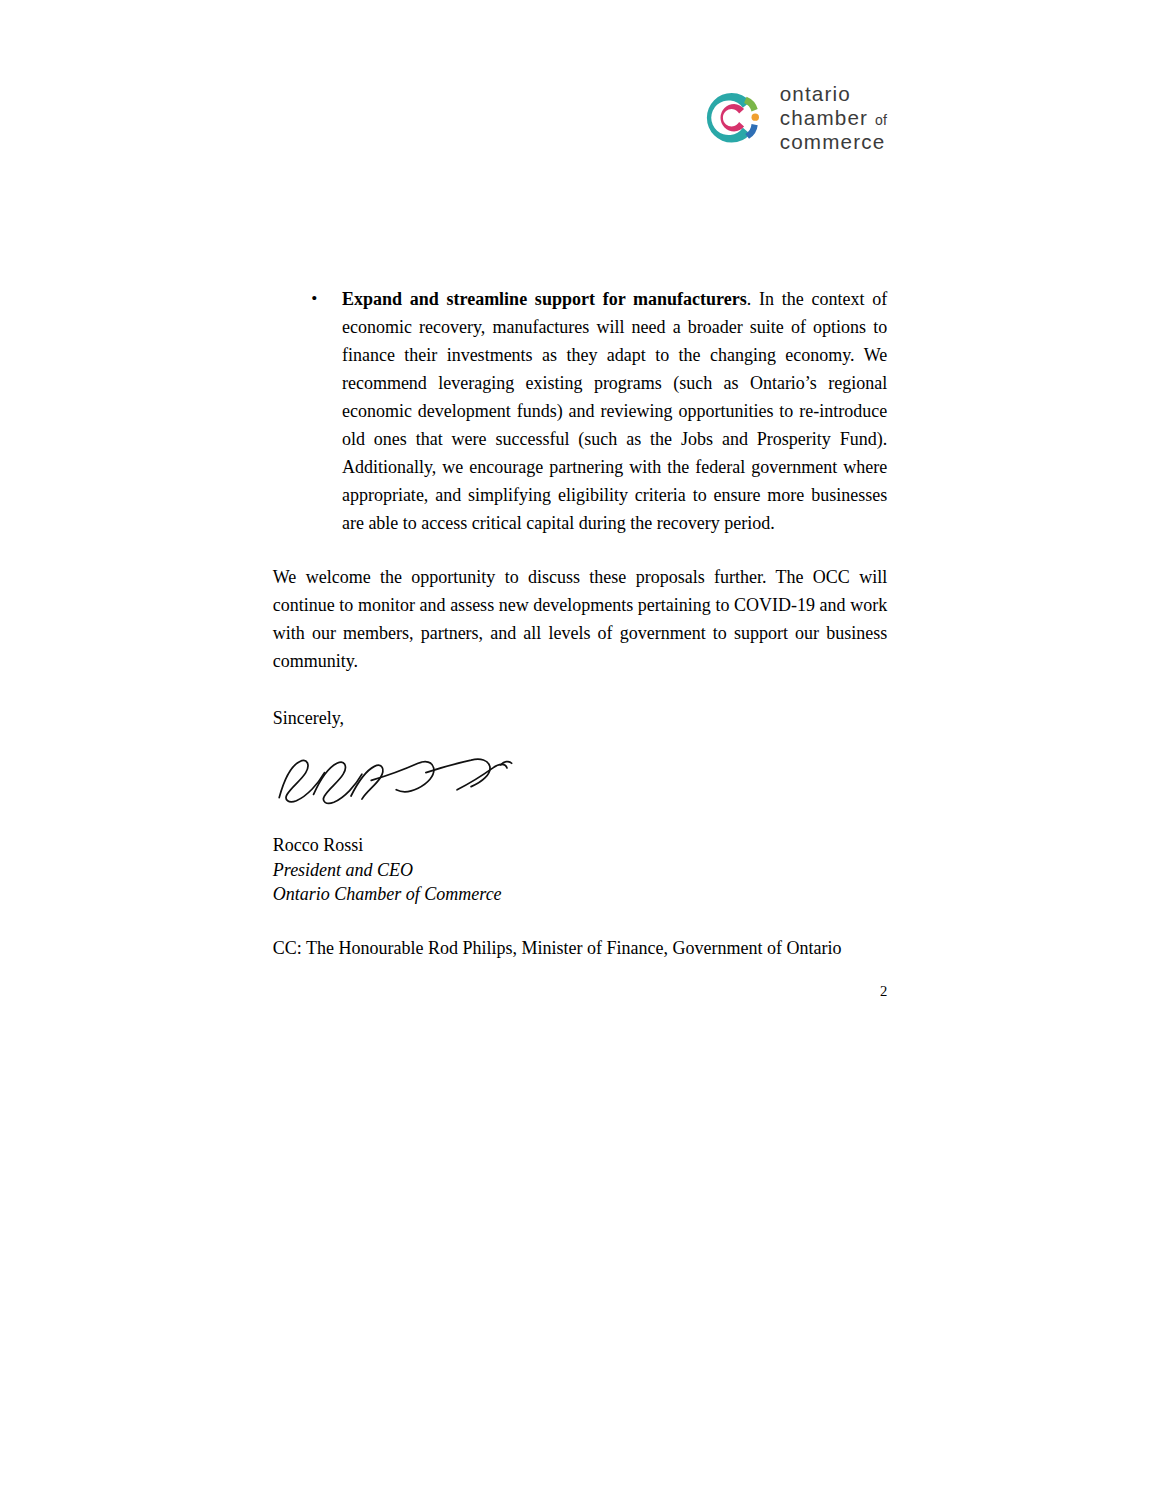OCC logo
ontario
chamber of
commerce
Expand and streamline support for manufacturers. In the context of economic recovery, manufactures will need a broader suite of options to finance their investments as they adapt to the changing economy. We recommend leveraging existing programs (such as Ontario’s regional economic development funds) and reviewing opportunities to re-introduce old ones that were successful (such as the Jobs and Prosperity Fund). Additionally, we encourage partnering with the federal government where appropriate, and simplifying eligibility criteria to ensure more businesses are able to access critical capital during the recovery period.
We welcome the opportunity to discuss these proposals further. The OCC will continue to monitor and assess new developments pertaining to COVID-19 and work with our members, partners, and all levels of government to support our business community.
Sincerely,
Signature
Rocco Rossi
President and CEO
Ontario Chamber of Commerce
CC: The Honourable Rod Philips, Minister of Finance, Government of Ontario
2